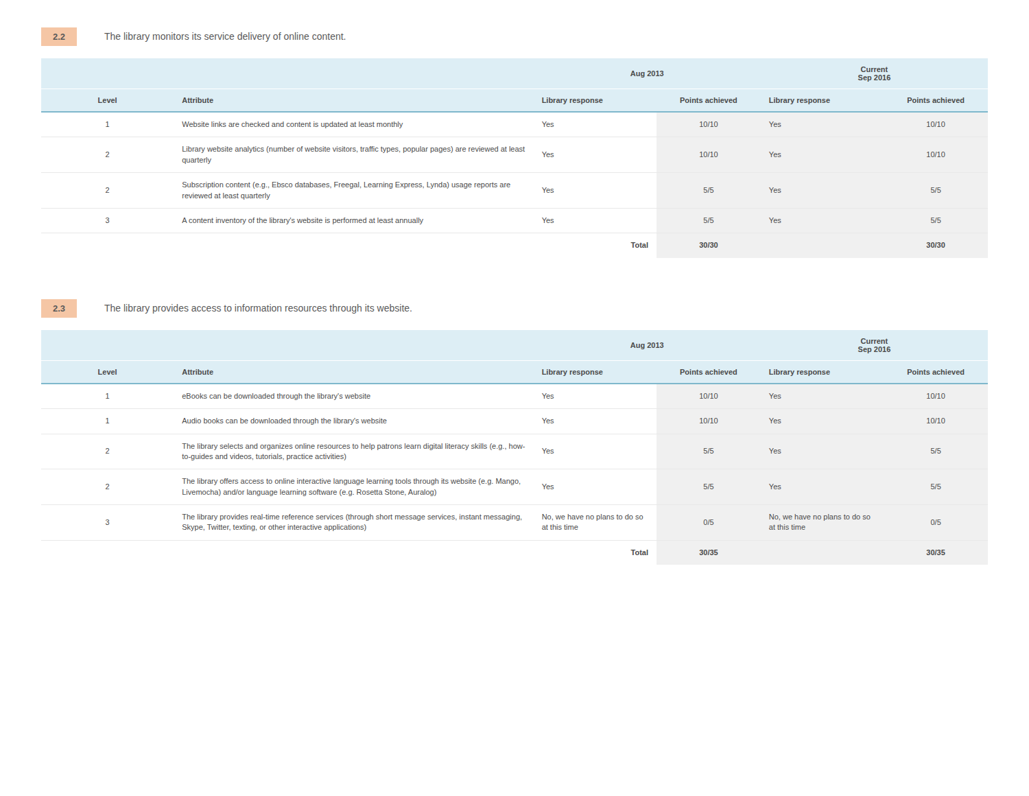2.2
The library monitors its service delivery of online content.
| | | Aug 2013 | Current Sep 2016 |
| --- | --- | --- | --- |
| Level | Attribute | Library response | Points achieved | Library response | Points achieved |
| 1 | Website links are checked and content is updated at least monthly | Yes | 10/10 | Yes | 10/10 |
| 2 | Library website analytics (number of website visitors, traffic types, popular pages) are reviewed at least quarterly | Yes | 10/10 | Yes | 10/10 |
| 2 | Subscription content (e.g., Ebsco databases, Freegal, Learning Express, Lynda) usage reports are reviewed at least quarterly | Yes | 5/5 | Yes | 5/5 |
| 3 | A content inventory of the library's website is performed at least annually | Yes | 5/5 | Yes | 5/5 |
| | | Total | 30/30 | | 30/30 |
2.3
The library provides access to information resources through its website.
| | | Aug 2013 | Current Sep 2016 |
| --- | --- | --- | --- |
| Level | Attribute | Library response | Points achieved | Library response | Points achieved |
| 1 | eBooks can be downloaded through the library's website | Yes | 10/10 | Yes | 10/10 |
| 1 | Audio books can be downloaded through the library's website | Yes | 10/10 | Yes | 10/10 |
| 2 | The library selects and organizes online resources to help patrons learn digital literacy skills (e.g., how-to-guides and videos, tutorials, practice activities) | Yes | 5/5 | Yes | 5/5 |
| 2 | The library offers access to online interactive language learning tools through its website (e.g. Mango, Livemocha) and/or language learning software (e.g. Rosetta Stone, Auralog) | Yes | 5/5 | Yes | 5/5 |
| 3 | The library provides real-time reference services (through short message services, instant messaging, Skype, Twitter, texting, or other interactive applications) | No, we have no plans to do so at this time | 0/5 | No, we have no plans to do so at this time | 0/5 |
| | | Total | 30/35 | | 30/35 |